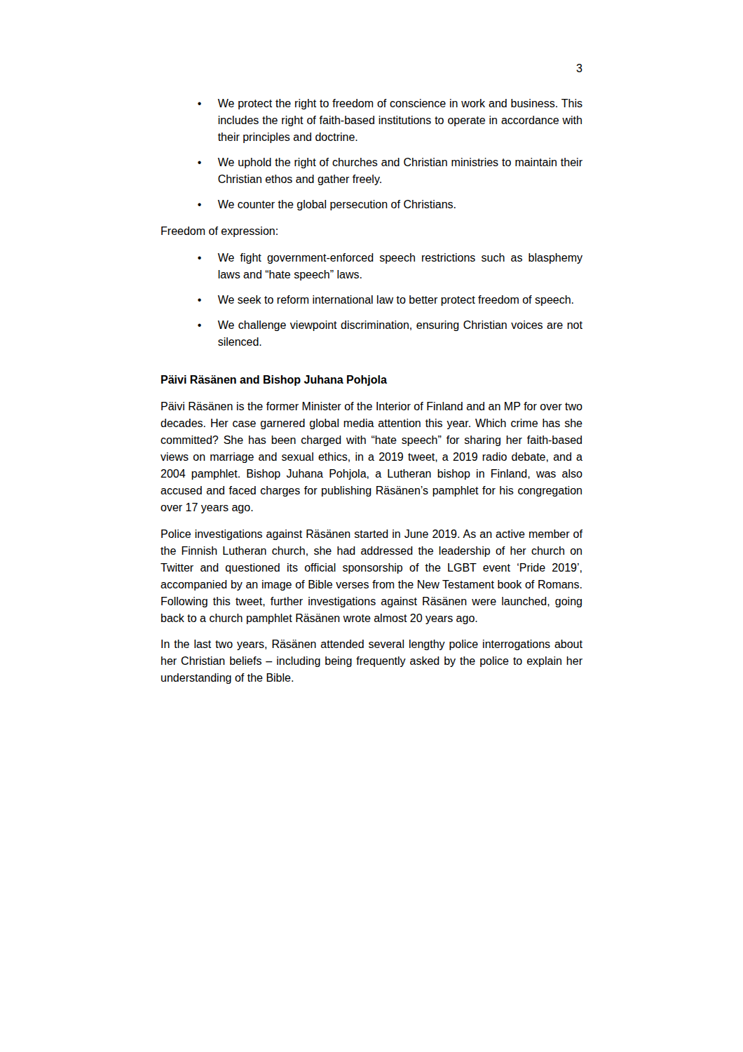3
We protect the right to freedom of conscience in work and business. This includes the right of faith-based institutions to operate in accordance with their principles and doctrine.
We uphold the right of churches and Christian ministries to maintain their Christian ethos and gather freely.
We counter the global persecution of Christians.
Freedom of expression:
We fight government-enforced speech restrictions such as blasphemy laws and “hate speech” laws.
We seek to reform international law to better protect freedom of speech.
We challenge viewpoint discrimination, ensuring Christian voices are not silenced.
Päivi Räsänen and Bishop Juhana Pohjola
Päivi Räsänen is the former Minister of the Interior of Finland and an MP for over two decades. Her case garnered global media attention this year. Which crime has she committed? She has been charged with “hate speech” for sharing her faith-based views on marriage and sexual ethics, in a 2019 tweet, a 2019 radio debate, and a 2004 pamphlet. Bishop Juhana Pohjola, a Lutheran bishop in Finland, was also accused and faced charges for publishing Räsänen’s pamphlet for his congregation over 17 years ago.
Police investigations against Räsänen started in June 2019. As an active member of the Finnish Lutheran church, she had addressed the leadership of her church on Twitter and questioned its official sponsorship of the LGBT event ‘Pride 2019’, accompanied by an image of Bible verses from the New Testament book of Romans. Following this tweet, further investigations against Räsänen were launched, going back to a church pamphlet Räsänen wrote almost 20 years ago.
In the last two years, Räsänen attended several lengthy police interrogations about her Christian beliefs – including being frequently asked by the police to explain her understanding of the Bible.